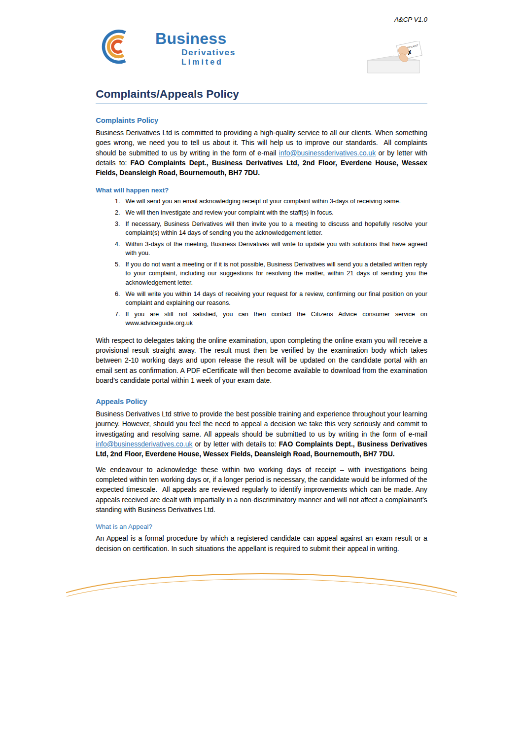A&CP V1.0
Business
Derivatives
Limited
MY COMPLAINT ✗
Complaints/Appeals Policy
Complaints Policy
Business Derivatives Ltd is committed to providing a high-quality service to all our clients. When something goes wrong, we need you to tell us about it. This will help us to improve our standards. All complaints should be submitted to us by writing in the form of e-mail info@businessderivatives.co.uk or by letter with details to: FAO Complaints Dept., Business Derivatives Ltd, 2nd Floor, Everdene House, Wessex Fields, Deansleigh Road, Bournemouth, BH7 7DU.
What will happen next?
We will send you an email acknowledging receipt of your complaint within 3-days of receiving same.
We will then investigate and review your complaint with the staff(s) in focus.
If necessary, Business Derivatives will then invite you to a meeting to discuss and hopefully resolve your complaint(s) within 14 days of sending you the acknowledgement letter.
Within 3-days of the meeting, Business Derivatives will write to update you with solutions that have agreed with you.
If you do not want a meeting or if it is not possible, Business Derivatives will send you a detailed written reply to your complaint, including our suggestions for resolving the matter, within 21 days of sending you the acknowledgement letter.
We will write you within 14 days of receiving your request for a review, confirming our final position on your complaint and explaining our reasons.
If you are still not satisfied, you can then contact the Citizens Advice consumer service on www.adviceguide.org.uk
With respect to delegates taking the online examination, upon completing the online exam you will receive a provisional result straight away. The result must then be verified by the examination body which takes between 2-10 working days and upon release the result will be updated on the candidate portal with an email sent as confirmation. A PDF eCertificate will then become available to download from the examination board’s candidate portal within 1 week of your exam date.
Appeals Policy
Business Derivatives Ltd strive to provide the best possible training and experience throughout your learning journey. However, should you feel the need to appeal a decision we take this very seriously and commit to investigating and resolving same. All appeals should be submitted to us by writing in the form of e-mail info@businessderivatives.co.uk or by letter with details to: FAO Complaints Dept., Business Derivatives Ltd, 2nd Floor, Everdene House, Wessex Fields, Deansleigh Road, Bournemouth, BH7 7DU.
We endeavour to acknowledge these within two working days of receipt – with investigations being completed within ten working days or, if a longer period is necessary, the candidate would be informed of the expected timescale. All appeals are reviewed regularly to identify improvements which can be made. Any appeals received are dealt with impartially in a non-discriminatory manner and will not affect a complainant’s standing with Business Derivatives Ltd.
What is an Appeal?
An Appeal is a formal procedure by which a registered candidate can appeal against an exam result or a decision on certification. In such situations the appellant is required to submit their appeal in writing.